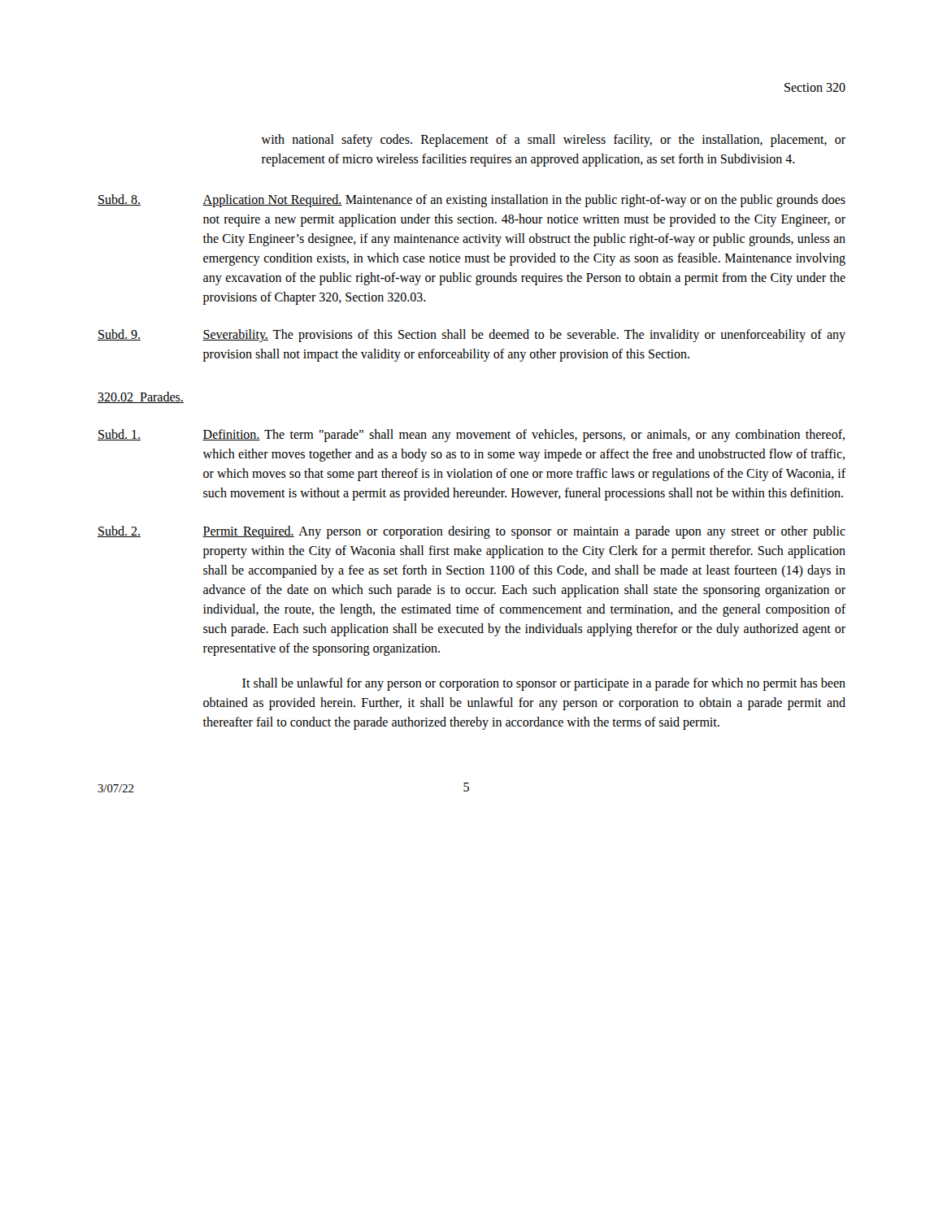Section 320
with national safety codes. Replacement of a small wireless facility, or the installation, placement, or replacement of micro wireless facilities requires an approved application, as set forth in Subdivision 4.
Subd. 8.
Application Not Required. Maintenance of an existing installation in the public right-of-way or on the public grounds does not require a new permit application under this section. 48-hour notice written must be provided to the City Engineer, or the City Engineer’s designee, if any maintenance activity will obstruct the public right-of-way or public grounds, unless an emergency condition exists, in which case notice must be provided to the City as soon as feasible. Maintenance involving any excavation of the public right-of-way or public grounds requires the Person to obtain a permit from the City under the provisions of Chapter 320, Section 320.03.
Subd. 9.
Severability. The provisions of this Section shall be deemed to be severable. The invalidity or unenforceability of any provision shall not impact the validity or enforceability of any other provision of this Section.
320.02 Parades.
Subd. 1.
Definition. The term "parade" shall mean any movement of vehicles, persons, or animals, or any combination thereof, which either moves together and as a body so as to in some way impede or affect the free and unobstructed flow of traffic, or which moves so that some part thereof is in violation of one or more traffic laws or regulations of the City of Waconia, if such movement is without a permit as provided hereunder. However, funeral processions shall not be within this definition.
Subd. 2.
Permit Required. Any person or corporation desiring to sponsor or maintain a parade upon any street or other public property within the City of Waconia shall first make application to the City Clerk for a permit therefor. Such application shall be accompanied by a fee as set forth in Section 1100 of this Code, and shall be made at least fourteen (14) days in advance of the date on which such parade is to occur. Each such application shall state the sponsoring organization or individual, the route, the length, the estimated time of commencement and termination, and the general composition of such parade. Each such application shall be executed by the individuals applying therefor or the duly authorized agent or representative of the sponsoring organization.
It shall be unlawful for any person or corporation to sponsor or participate in a parade for which no permit has been obtained as provided herein. Further, it shall be unlawful for any person or corporation to obtain a parade permit and thereafter fail to conduct the parade authorized thereby in accordance with the terms of said permit.
3/07/22
5